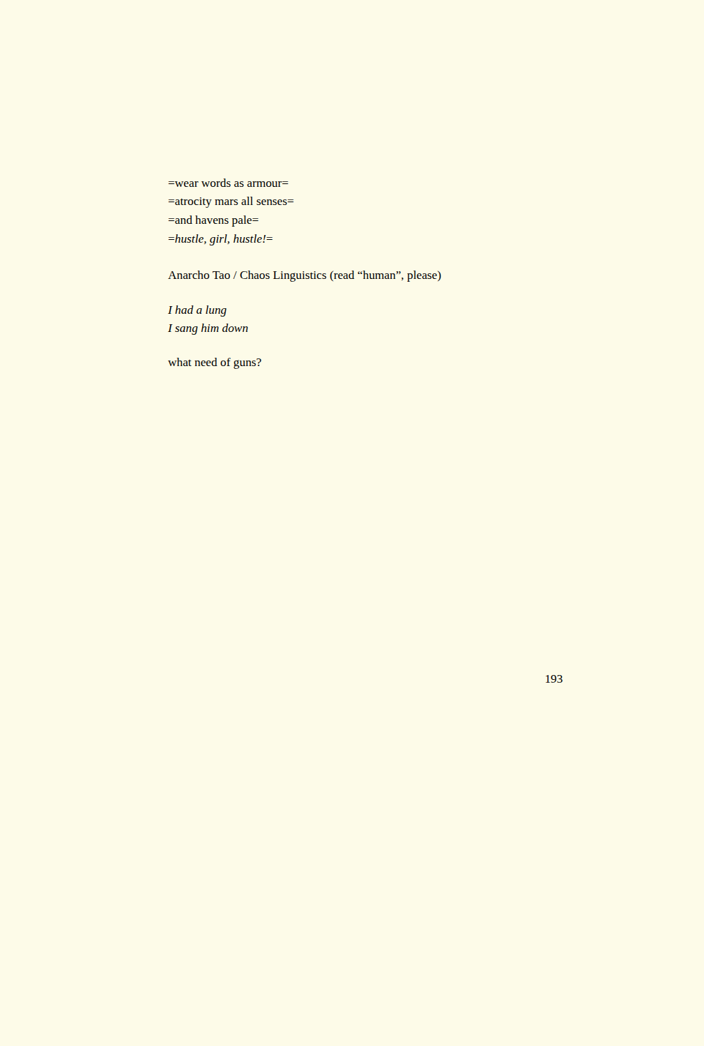=wear words as armour=
=atrocity mars all senses=
=and havens pale=
=hustle, girl, hustle!=
Anarcho Tao / Chaos Linguistics (read “human”, please)
I had a lung
I sang him down
what need of guns?
193